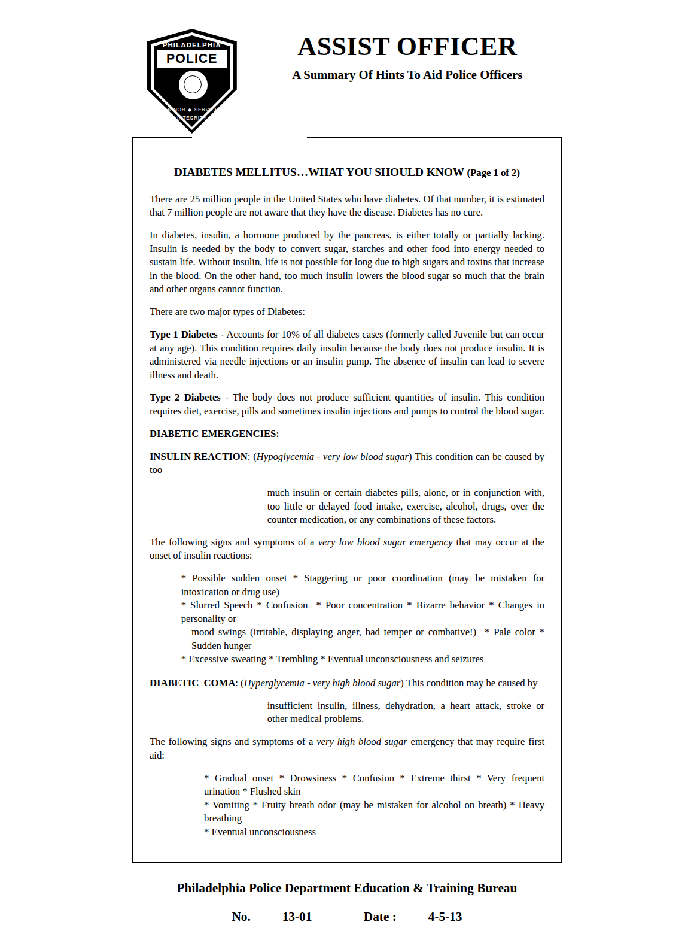PHILADELPHIA
POLICE
HONOR◆SERVICE
INTEGRITY
ASSIST OFFICER
A Summary Of Hints To Aid Police Officers
DIABETES MELLITUS…WHAT YOU SHOULD KNOW (Page 1 of 2)
There are 25 million people in the United States who have diabetes. Of that number, it is estimated that 7 million people are not aware that they have the disease. Diabetes has no cure.
In diabetes, insulin, a hormone produced by the pancreas, is either totally or partially lacking. Insulin is needed by the body to convert sugar, starches and other food into energy needed to sustain life. Without insulin, life is not possible for long due to high sugars and toxins that increase in the blood. On the other hand, too much insulin lowers the blood sugar so much that the brain and other organs cannot function.
There are two major types of Diabetes:
Type 1 Diabetes - Accounts for 10% of all diabetes cases (formerly called Juvenile but can occur at any age). This condition requires daily insulin because the body does not produce insulin. It is administered via needle injections or an insulin pump. The absence of insulin can lead to severe illness and death.
Type 2 Diabetes - The body does not produce sufficient quantities of insulin. This condition requires diet, exercise, pills and sometimes insulin injections and pumps to control the blood sugar.
DIABETIC EMERGENCIES:
INSULIN REACTION: (Hypoglycemia - very low blood sugar) This condition can be caused by too
much insulin or certain diabetes pills, alone, or in conjunction with, too little or delayed food intake, exercise, alcohol, drugs, over the counter medication, or any combinations of these factors.
The following signs and symptoms of a very low blood sugar emergency that may occur at the onset of insulin reactions:
* Possible sudden onset * Staggering or poor coordination (may be mistaken for intoxication or drug use)
* Slurred Speech * Confusion * Poor concentration * Bizarre behavior * Changes in personality or
mood swings (irritable, displaying anger, bad temper or combative!) * Pale color * Sudden hunger
* Excessive sweating * Trembling * Eventual unconsciousness and seizures
DIABETIC COMA: (Hyperglycemia - very high blood sugar) This condition may be caused by
insufficient insulin, illness, dehydration, a heart attack, stroke or other medical problems.
The following signs and symptoms of a very high blood sugar emergency that may require first aid:
* Gradual onset * Drowsiness * Confusion * Extreme thirst * Very frequent urination * Flushed skin
* Vomiting * Fruity breath odor (may be mistaken for alcohol on breath) * Heavy breathing
* Eventual unconsciousness
Philadelphia Police Department Education & Training Bureau
No. 13-01 Date : 4-5-13